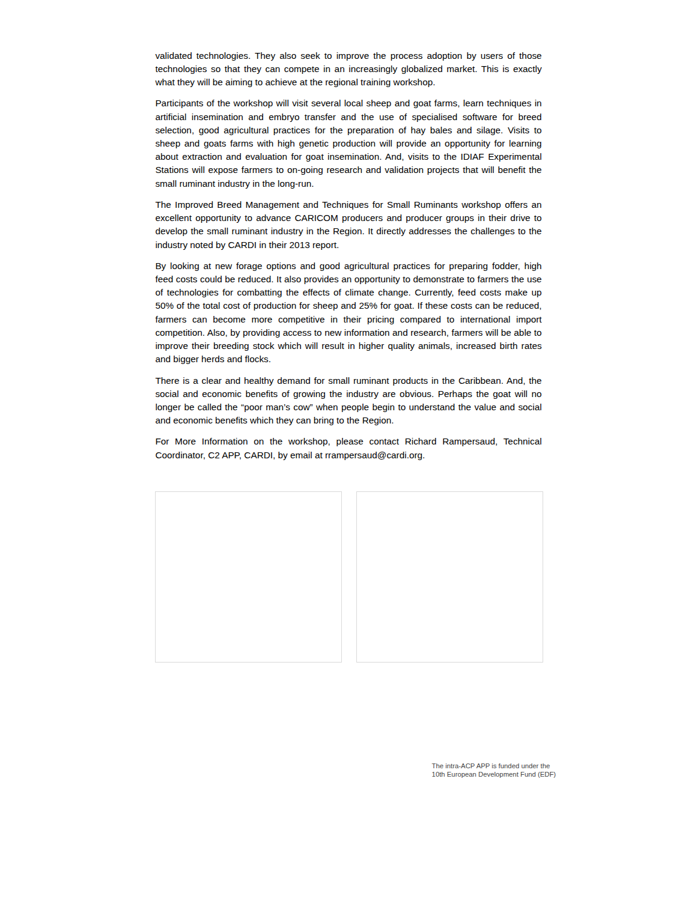validated technologies. They also seek to improve the process adoption by users of those technologies so that they can compete in an increasingly globalized market. This is exactly what they will be aiming to achieve at the regional training workshop.
Participants of the workshop will visit several local sheep and goat farms, learn techniques in artificial insemination and embryo transfer and the use of specialised software for breed selection, good agricultural practices for the preparation of hay bales and silage. Visits to sheep and goats farms with high genetic production will provide an opportunity for learning about extraction and evaluation for goat insemination. And, visits to the IDIAF Experimental Stations will expose farmers to on-going research and validation projects that will benefit the small ruminant industry in the long-run.
The Improved Breed Management and Techniques for Small Ruminants workshop offers an excellent opportunity to advance CARICOM producers and producer groups in their drive to develop the small ruminant industry in the Region. It directly addresses the challenges to the industry noted by CARDI in their 2013 report.
By looking at new forage options and good agricultural practices for preparing fodder, high feed costs could be reduced. It also provides an opportunity to demonstrate to farmers the use of technologies for combatting the effects of climate change. Currently, feed costs make up 50% of the total cost of production for sheep and 25% for goat. If these costs can be reduced, farmers can become more competitive in their pricing compared to international import competition. Also, by providing access to new information and research, farmers will be able to improve their breeding stock which will result in higher quality animals, increased birth rates and bigger herds and flocks.
There is a clear and healthy demand for small ruminant products in the Caribbean. And, the social and economic benefits of growing the industry are obvious. Perhaps the goat will no longer be called the “poor man’s cow” when people begin to understand the value and social and economic benefits which they can bring to the Region.
For More Information on the workshop, please contact Richard Rampersaud, Technical Coordinator, C2 APP, CARDI, by email at rrampersaud@cardi.org.
The intra-ACP APP is funded under the
10th European Development Fund (EDF)